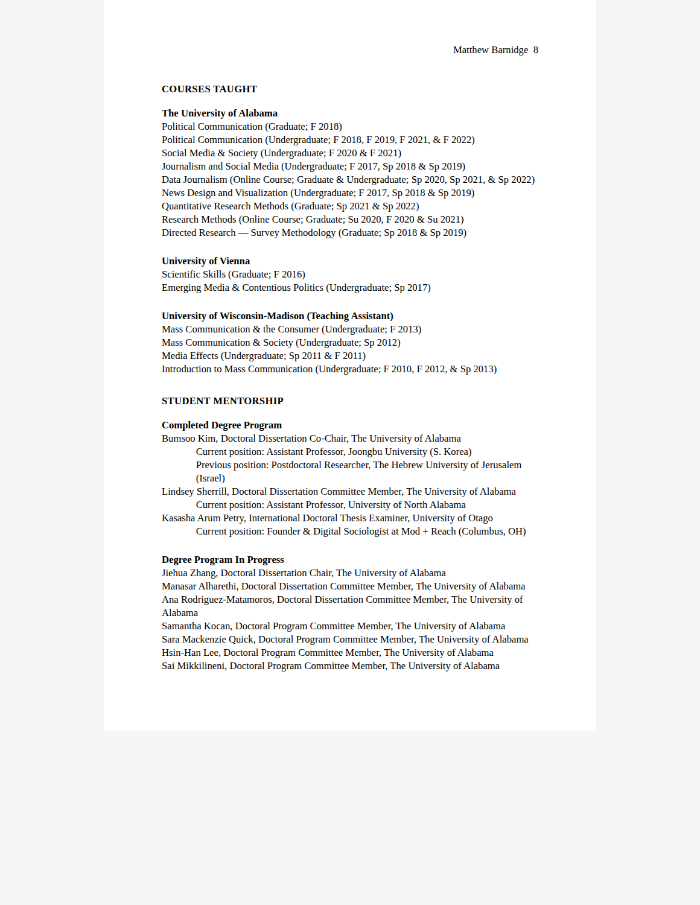Matthew Barnidge 8
COURSES TAUGHT
The University of Alabama
Political Communication (Graduate; F 2018)
Political Communication (Undergraduate; F 2018, F 2019, F 2021, & F 2022)
Social Media & Society (Undergraduate; F 2020 & F 2021)
Journalism and Social Media (Undergraduate; F 2017, Sp 2018 & Sp 2019)
Data Journalism (Online Course; Graduate & Undergraduate; Sp 2020, Sp 2021, & Sp 2022)
News Design and Visualization (Undergraduate; F 2017, Sp 2018 & Sp 2019)
Quantitative Research Methods (Graduate; Sp 2021 & Sp 2022)
Research Methods (Online Course; Graduate; Su 2020, F 2020 & Su 2021)
Directed Research — Survey Methodology (Graduate; Sp 2018 & Sp 2019)
University of Vienna
Scientific Skills (Graduate; F 2016)
Emerging Media & Contentious Politics (Undergraduate; Sp 2017)
University of Wisconsin-Madison (Teaching Assistant)
Mass Communication & the Consumer (Undergraduate; F 2013)
Mass Communication & Society (Undergraduate; Sp 2012)
Media Effects (Undergraduate; Sp 2011 & F 2011)
Introduction to Mass Communication (Undergraduate; F 2010, F 2012, & Sp 2013)
STUDENT MENTORSHIP
Completed Degree Program
Bumsoo Kim, Doctoral Dissertation Co-Chair, The University of Alabama
Current position: Assistant Professor, Joongbu University (S. Korea)
Previous position: Postdoctoral Researcher, The Hebrew University of Jerusalem (Israel)
Lindsey Sherrill, Doctoral Dissertation Committee Member, The University of Alabama
Current position: Assistant Professor, University of North Alabama
Kasasha Arum Petry, International Doctoral Thesis Examiner, University of Otago
Current position: Founder & Digital Sociologist at Mod + Reach (Columbus, OH)
Degree Program In Progress
Jiehua Zhang, Doctoral Dissertation Chair, The University of Alabama
Manasar Alharethi, Doctoral Dissertation Committee Member, The University of Alabama
Ana Rodriguez-Matamoros, Doctoral Dissertation Committee Member, The University of Alabama
Samantha Kocan, Doctoral Program Committee Member, The University of Alabama
Sara Mackenzie Quick, Doctoral Program Committee Member, The University of Alabama
Hsin-Han Lee, Doctoral Program Committee Member, The University of Alabama
Sai Mikkilineni, Doctoral Program Committee Member, The University of Alabama